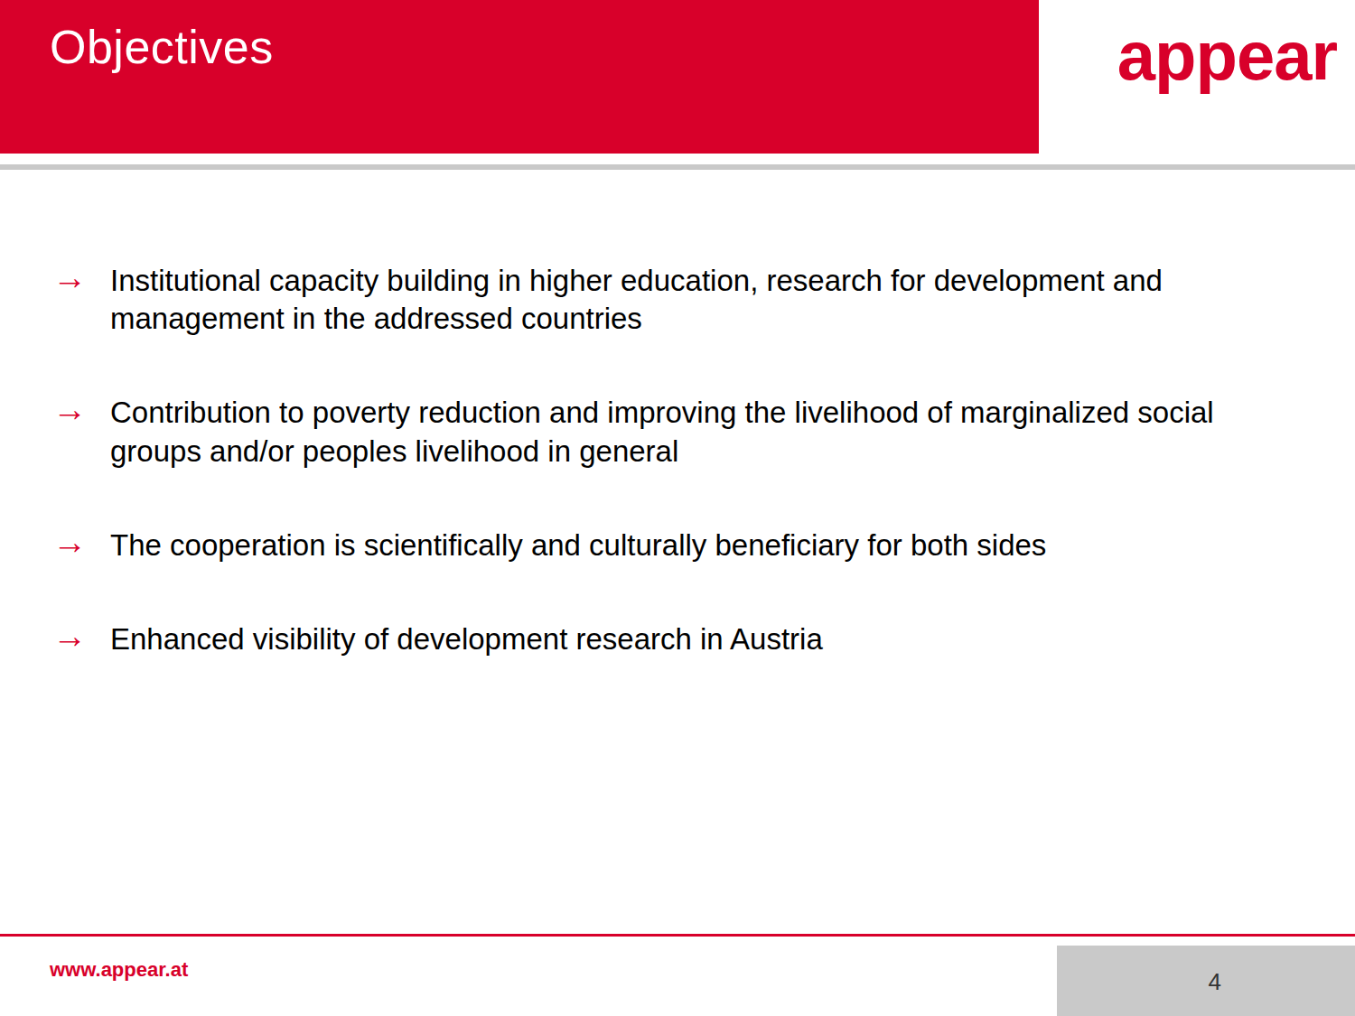Objectives
appear
Institutional capacity building in higher education, research for development and management in the addressed countries
Contribution to poverty reduction and improving the livelihood of marginalized social groups and/or peoples livelihood in general
The cooperation is scientifically and culturally beneficiary for both sides
Enhanced visibility of development research in Austria
www.appear.at
4